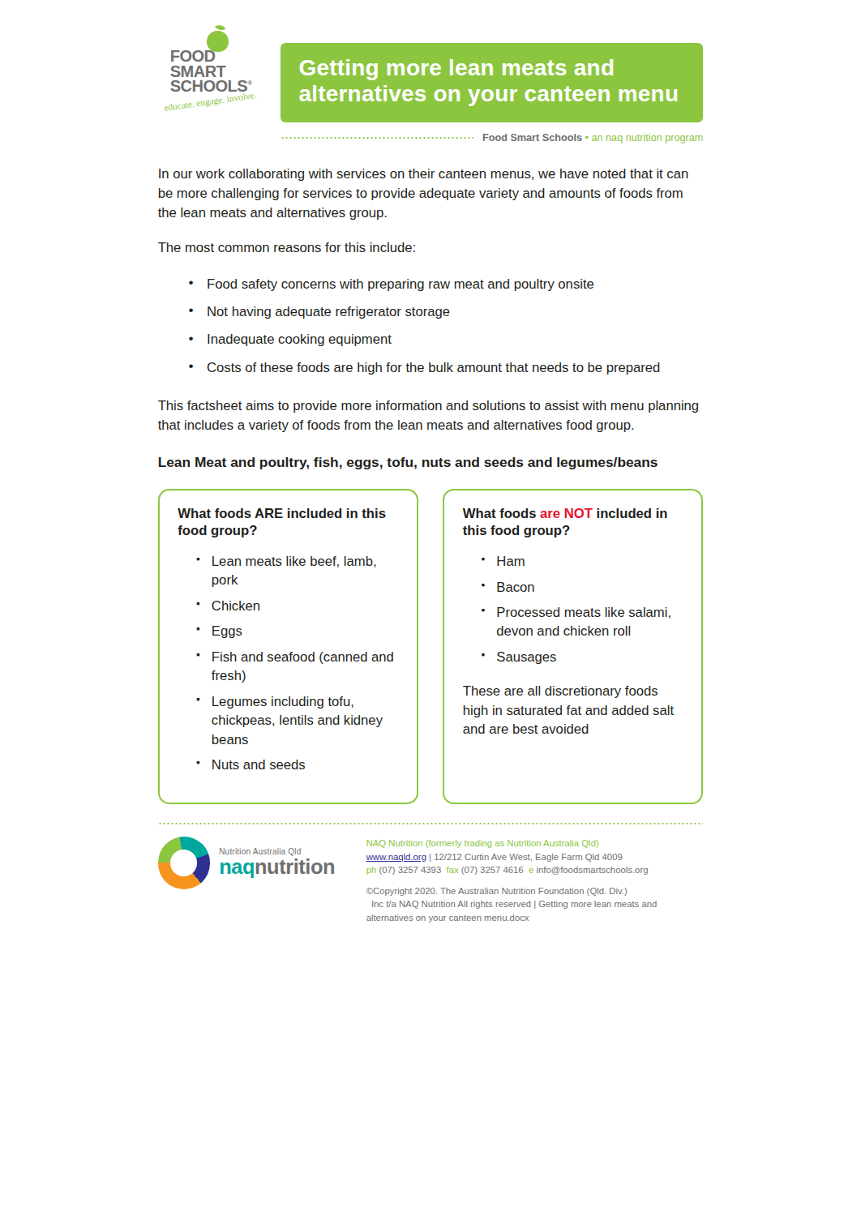FOOD
SMART
SCHOOLS®
educate. engage. involve.
Getting more lean meats and alternatives on your canteen menu
Food Smart Schools • an naq nutrition program
In our work collaborating with services on their canteen menus, we have noted that it can be more challenging for services to provide adequate variety and amounts of foods from the lean meats and alternatives group.
The most common reasons for this include:
Food safety concerns with preparing raw meat and poultry onsite
Not having adequate refrigerator storage
Inadequate cooking equipment
Costs of these foods are high for the bulk amount that needs to be prepared
This factsheet aims to provide more information and solutions to assist with menu planning that includes a variety of foods from the lean meats and alternatives food group.
Lean Meat and poultry, fish, eggs, tofu, nuts and seeds and legumes/beans
What foods ARE included in this food group?
Lean meats like beef, lamb, pork
Chicken
Eggs
Fish and seafood (canned and fresh)
Legumes including tofu, chickpeas, lentils and kidney beans
Nuts and seeds
What foods are NOT included in this food group?
Ham
Bacon
Processed meats like salami, devon and chicken roll
Sausages
These are all discretionary foods high in saturated fat and added salt and are best avoided
Nutrition Australia Qld
naqnutrition
NAQ Nutrition (formerly trading as Nutrition Australia Qld)
www.naqld.org | 12/212 Curtin Ave West, Eagle Farm Qld 4009
ph (07) 3257 4393 fax (07) 3257 4616 e info@foodsmartschools.org ©Copyright 2020. The Australian Nutrition Foundation (Qld. Div.)
Inc t/a NAQ Nutrition All rights reserved | Getting more lean meats and alternatives on your canteen menu.docx